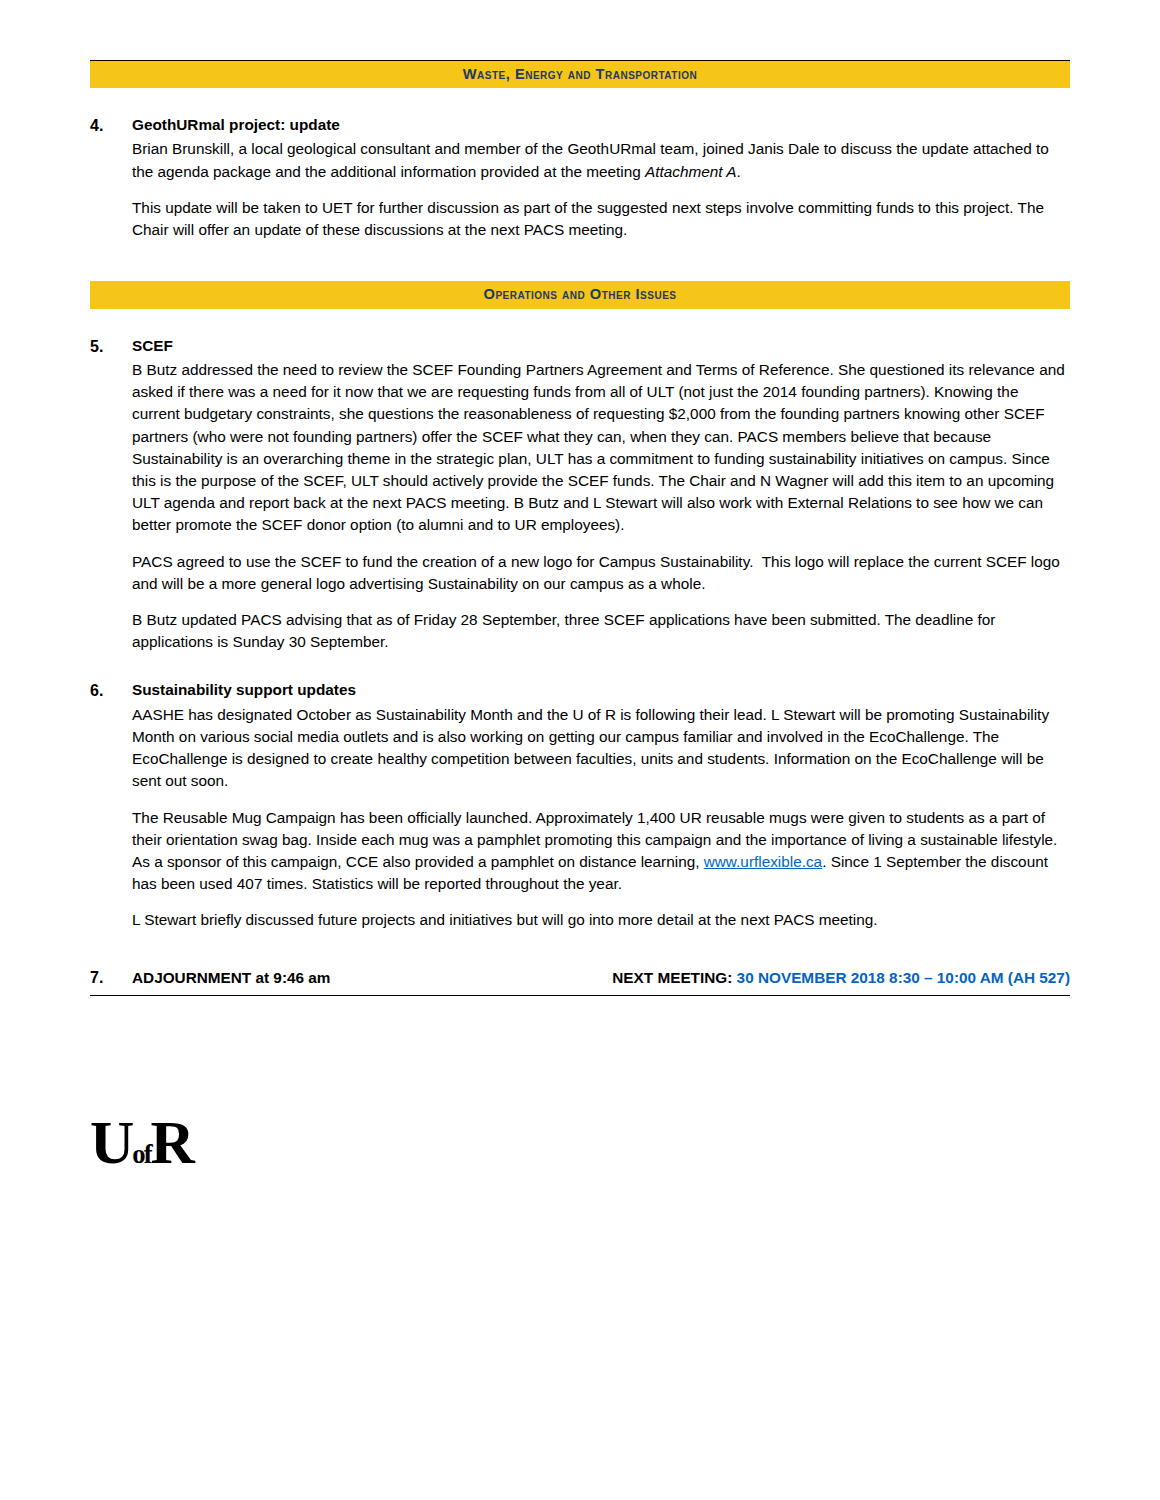Waste, Energy and Transportation
4.
GeothURmal project: update
Brian Brunskill, a local geological consultant and member of the GeothURmal team, joined Janis Dale to discuss the update attached to the agenda package and the additional information provided at the meeting Attachment A.
This update will be taken to UET for further discussion as part of the suggested next steps involve committing funds to this project. The Chair will offer an update of these discussions at the next PACS meeting.
Operations and Other Issues
5.
SCEF
B Butz addressed the need to review the SCEF Founding Partners Agreement and Terms of Reference. She questioned its relevance and asked if there was a need for it now that we are requesting funds from all of ULT (not just the 2014 founding partners). Knowing the current budgetary constraints, she questions the reasonableness of requesting $2,000 from the founding partners knowing other SCEF partners (who were not founding partners) offer the SCEF what they can, when they can. PACS members believe that because Sustainability is an overarching theme in the strategic plan, ULT has a commitment to funding sustainability initiatives on campus. Since this is the purpose of the SCEF, ULT should actively provide the SCEF funds. The Chair and N Wagner will add this item to an upcoming ULT agenda and report back at the next PACS meeting. B Butz and L Stewart will also work with External Relations to see how we can better promote the SCEF donor option (to alumni and to UR employees).
PACS agreed to use the SCEF to fund the creation of a new logo for Campus Sustainability. This logo will replace the current SCEF logo and will be a more general logo advertising Sustainability on our campus as a whole.
B Butz updated PACS advising that as of Friday 28 September, three SCEF applications have been submitted. The deadline for applications is Sunday 30 September.
6.
Sustainability support updates
AASHE has designated October as Sustainability Month and the U of R is following their lead. L Stewart will be promoting Sustainability Month on various social media outlets and is also working on getting our campus familiar and involved in the EcoChallenge. The EcoChallenge is designed to create healthy competition between faculties, units and students. Information on the EcoChallenge will be sent out soon.
The Reusable Mug Campaign has been officially launched. Approximately 1,400 UR reusable mugs were given to students as a part of their orientation swag bag. Inside each mug was a pamphlet promoting this campaign and the importance of living a sustainable lifestyle. As a sponsor of this campaign, CCE also provided a pamphlet on distance learning, www.urflexible.ca. Since 1 September the discount has been used 407 times. Statistics will be reported throughout the year.
L Stewart briefly discussed future projects and initiatives but will go into more detail at the next PACS meeting.
7.
ADJOURNMENT at 9:46 am
NEXT MEETING: 30 NOVEMBER 2018 8:30 – 10:00 AM (AH 527)
Uof R